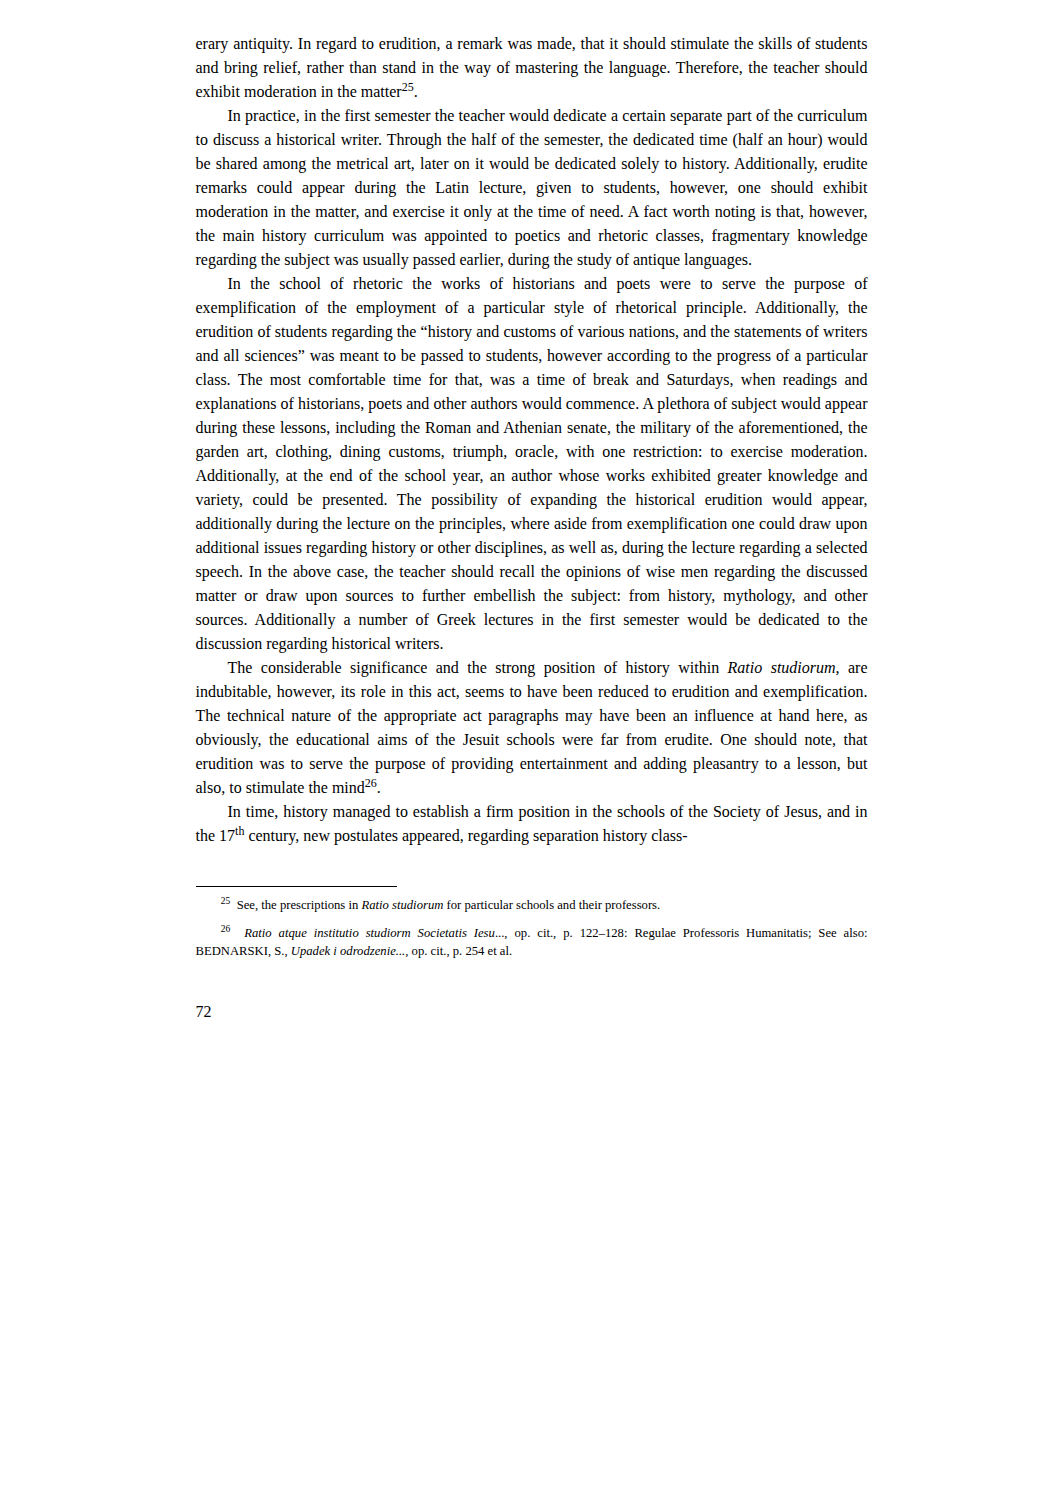erary antiquity. In regard to erudition, a remark was made, that it should stimulate the skills of students and bring relief, rather than stand in the way of mastering the language. Therefore, the teacher should exhibit moderation in the matter25.
In practice, in the first semester the teacher would dedicate a certain separate part of the curriculum to discuss a historical writer. Through the half of the semester, the dedicated time (half an hour) would be shared among the metrical art, later on it would be dedicated solely to history. Additionally, erudite remarks could appear during the Latin lecture, given to students, however, one should exhibit moderation in the matter, and exercise it only at the time of need. A fact worth noting is that, however, the main history curriculum was appointed to poetics and rhetoric classes, fragmentary knowledge regarding the subject was usually passed earlier, during the study of antique languages.
In the school of rhetoric the works of historians and poets were to serve the purpose of exemplification of the employment of a particular style of rhetorical principle. Additionally, the erudition of students regarding the “history and customs of various nations, and the statements of writers and all sciences” was meant to be passed to students, however according to the progress of a particular class. The most comfortable time for that, was a time of break and Saturdays, when readings and explanations of historians, poets and other authors would commence. A plethora of subject would appear during these lessons, including the Roman and Athenian senate, the military of the aforementioned, the garden art, clothing, dining customs, triumph, oracle, with one restriction: to exercise moderation. Additionally, at the end of the school year, an author whose works exhibited greater knowledge and variety, could be presented. The possibility of expanding the historical erudition would appear, additionally during the lecture on the principles, where aside from exemplification one could draw upon additional issues regarding history or other disciplines, as well as, during the lecture regarding a selected speech. In the above case, the teacher should recall the opinions of wise men regarding the discussed matter or draw upon sources to further embellish the subject: from history, mythology, and other sources. Additionally a number of Greek lectures in the first semester would be dedicated to the discussion regarding historical writers.
The considerable significance and the strong position of history within Ratio studiorum, are indubitable, however, its role in this act, seems to have been reduced to erudition and exemplification. The technical nature of the appropriate act paragraphs may have been an influence at hand here, as obviously, the educational aims of the Jesuit schools were far from erudite. One should note, that erudition was to serve the purpose of providing entertainment and adding pleasantry to a lesson, but also, to stimulate the mind26.
In time, history managed to establish a firm position in the schools of the Society of Jesus, and in the 17th century, new postulates appeared, regarding separation history class-
25 See, the prescriptions in Ratio studiorum for particular schools and their professors.
26 Ratio atque institutio studiorm Societatis Iesu..., op. cit., p. 122–128: Regulae Professoris Humanitatis; See also: BEDNARSKI, S., Upadek i odrodzenie..., op. cit., p. 254 et al.
72